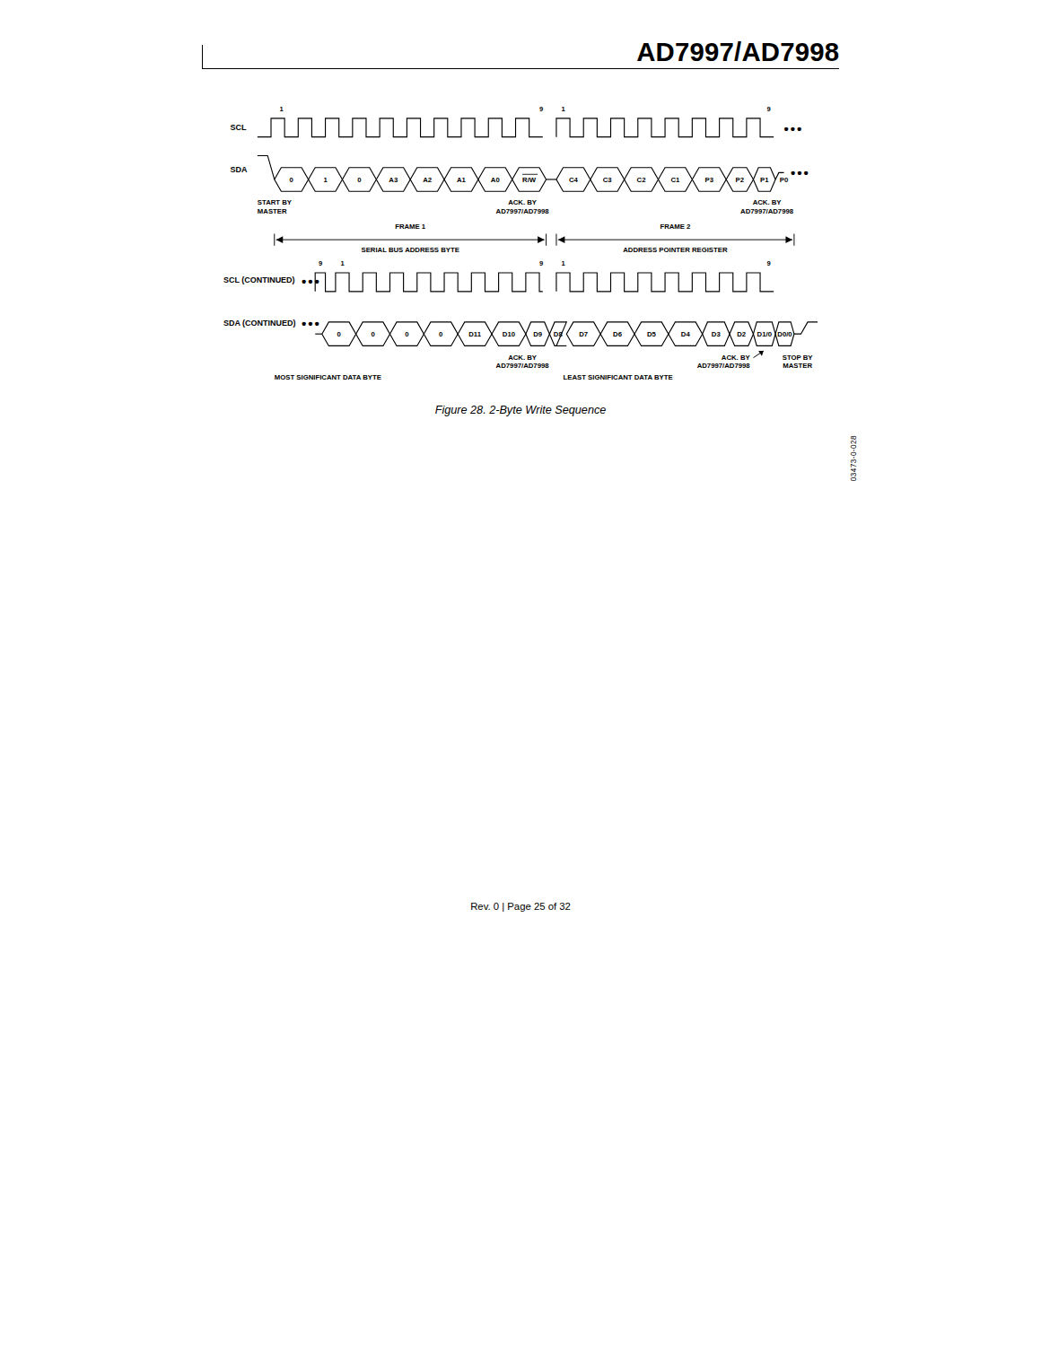AD7997/AD7998
Figure 28. 2-Byte Write Sequence I2C timing diagram showing SCL and SDA waveforms. Frame 1 is the serial bus address byte with bits 0, 1, 0, A3, A2, A1, A0 and R/W followed by acknowledge by AD7997/AD7998. Frame 2 is the address pointer register with bits C4, C3, C2, C1, P3, P2, P1, P0 followed by acknowledge. The continued lines show the most significant data byte 0,0,0,0,D11,D10,D9,D8 with acknowledge, and the least significant data byte D7,D6,D5,D4,D3,D2,D1/0,D0/0 with acknowledge and stop by master. SCL SDA 1 9 1 9 ••• 0 1 0 A3 A2 A1 A0 R/W C4 C3 C2 C1 P3 P2 P1 P0 ••• START BY MASTER ACK. BY AD7997/AD7998 ACK. BY AD7997/AD7998 FRAME 1 SERIAL BUS ADDRESS BYTE FRAME 2 ADDRESS POINTER REGISTER SCL (CONTINUED) ••• SDA (CONTINUED) ••• 9 1 9 1 9 0 0 0 0 D11 D10 D9 D8 D7 D6 D5 D4 D3 D2 D1/0 D0/0 ACK. BY AD7997/AD7998 ACK. BY AD7997/AD7998 STOP BY MASTER MOST SIGNIFICANT DATA BYTE LEAST SIGNIFICANT DATA BYTE
Figure 28. 2-Byte Write Sequence
03473-0-028
Rev. 0 | Page 25 of 32